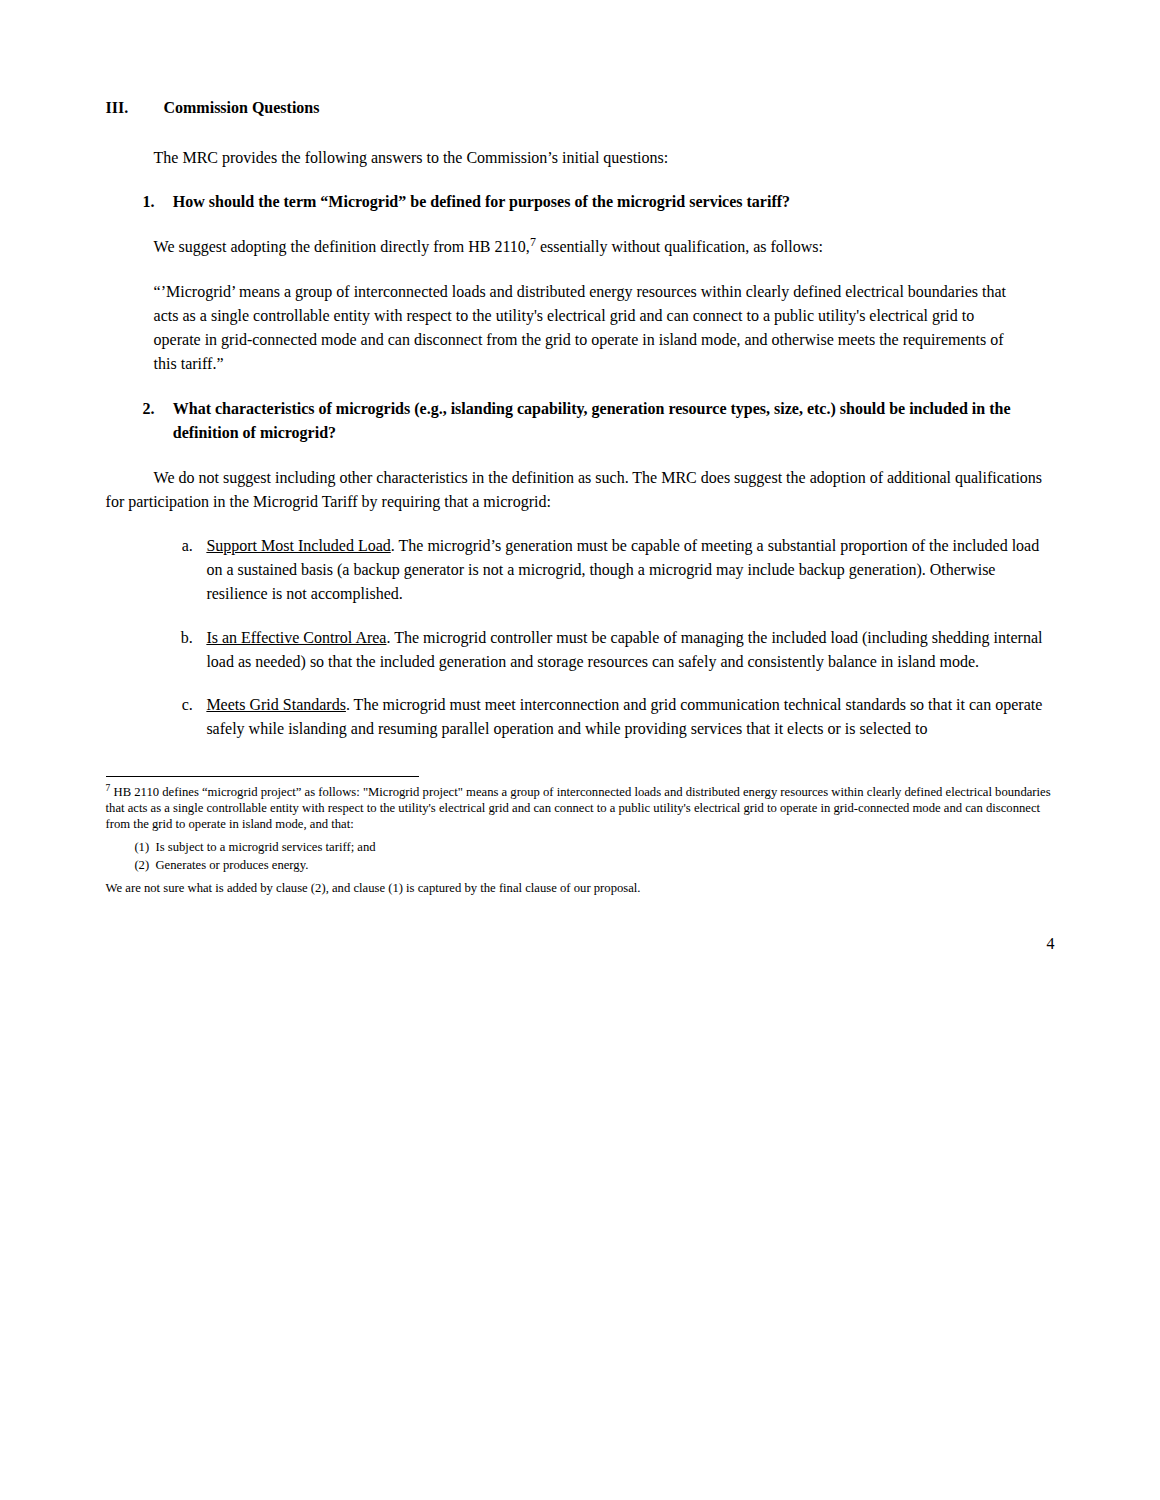III. Commission Questions
The MRC provides the following answers to the Commission’s initial questions:
How should the term “Microgrid” be defined for purposes of the microgrid services tariff?
We suggest adopting the definition directly from HB 2110,7 essentially without qualification, as follows:
“’Microgrid’ means a group of interconnected loads and distributed energy resources within clearly defined electrical boundaries that acts as a single controllable entity with respect to the utility's electrical grid and can connect to a public utility's electrical grid to operate in grid-connected mode and can disconnect from the grid to operate in island mode, and otherwise meets the requirements of this tariff.”
What characteristics of microgrids (e.g., islanding capability, generation resource types, size, etc.) should be included in the definition of microgrid?
We do not suggest including other characteristics in the definition as such. The MRC does suggest the adoption of additional qualifications for participation in the Microgrid Tariff by requiring that a microgrid:
Support Most Included Load. The microgrid’s generation must be capable of meeting a substantial proportion of the included load on a sustained basis (a backup generator is not a microgrid, though a microgrid may include backup generation). Otherwise resilience is not accomplished.
Is an Effective Control Area. The microgrid controller must be capable of managing the included load (including shedding internal load as needed) so that the included generation and storage resources can safely and consistently balance in island mode.
Meets Grid Standards. The microgrid must meet interconnection and grid communication technical standards so that it can operate safely while islanding and resuming parallel operation and while providing services that it elects or is selected to
7 HB 2110 defines “microgrid project” as follows: "Microgrid project" means a group of interconnected loads and distributed energy resources within clearly defined electrical boundaries that acts as a single controllable entity with respect to the utility's electrical grid and can connect to a public utility's electrical grid to operate in grid-connected mode and can disconnect from the grid to operate in island mode, and that:
(1) Is subject to a microgrid services tariff; and
(2) Generates or produces energy.
We are not sure what is added by clause (2), and clause (1) is captured by the final clause of our proposal.
4